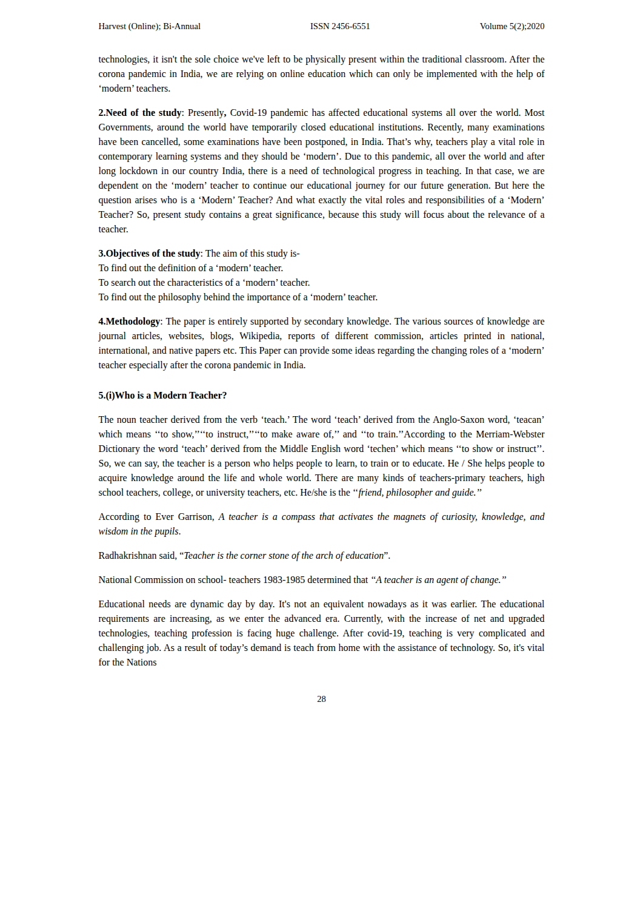Harvest (Online); Bi-Annual ISSN 2456-6551 Volume 5(2);2020
technologies, it isn't the sole choice we've left to be physically present within the traditional classroom. After the corona pandemic in India, we are relying on online education which can only be implemented with the help of ‘modern’ teachers.
2.Need of the study: Presently, Covid-19 pandemic has affected educational systems all over the world. Most Governments, around the world have temporarily closed educational institutions. Recently, many examinations have been cancelled, some examinations have been postponed, in India. That’s why, teachers play a vital role in contemporary learning systems and they should be ‘modern’. Due to this pandemic, all over the world and after long lockdown in our country India, there is a need of technological progress in teaching. In that case, we are dependent on the ‘modern’ teacher to continue our educational journey for our future generation. But here the question arises who is a ‘Modern’ Teacher? And what exactly the vital roles and responsibilities of a ‘Modern’ Teacher? So, present study contains a great significance, because this study will focus about the relevance of a teacher.
3.Objectives of the study: The aim of this study is-
To find out the definition of a ‘modern’ teacher.
To search out the characteristics of a ‘modern’ teacher.
To find out the philosophy behind the importance of a ‘modern’ teacher.
4.Methodology: The paper is entirely supported by secondary knowledge. The various sources of knowledge are journal articles, websites, blogs, Wikipedia, reports of different commission, articles printed in national, international, and native papers etc. This Paper can provide some ideas regarding the changing roles of a ‘modern’ teacher especially after the corona pandemic in India.
5.(i)Who is a Modern Teacher?
The noun teacher derived from the verb ‘teach.’ The word ‘teach’ derived from the Anglo-Saxon word, ‘teacan’ which means ‘‘to show,’’‘‘to instruct,’’‘‘to make aware of,’’ and ‘‘to train.’’According to the Merriam-Webster Dictionary the word ‘teach’ derived from the Middle English word ‘techen’ which means ‘‘to show or instruct’’. So, we can say, the teacher is a person who helps people to learn, to train or to educate. He / She helps people to acquire knowledge around the life and whole world. There are many kinds of teachers-primary teachers, high school teachers, college, or university teachers, etc. He/she is the ‘‘friend, philosopher and guide.’’
According to Ever Garrison, A teacher is a compass that activates the magnets of curiosity, knowledge, and wisdom in the pupils.
Radhakrishnan said, “Teacher is the corner stone of the arch of education”.
National Commission on school- teachers 1983-1985 determined that ‘‘A teacher is an agent of change.’’
Educational needs are dynamic day by day. It's not an equivalent nowadays as it was earlier. The educational requirements are increasing, as we enter the advanced era. Currently, with the increase of net and upgraded technologies, teaching profession is facing huge challenge. After covid-19, teaching is very complicated and challenging job. As a result of today’s demand is teach from home with the assistance of technology. So, it's vital for the Nations
28